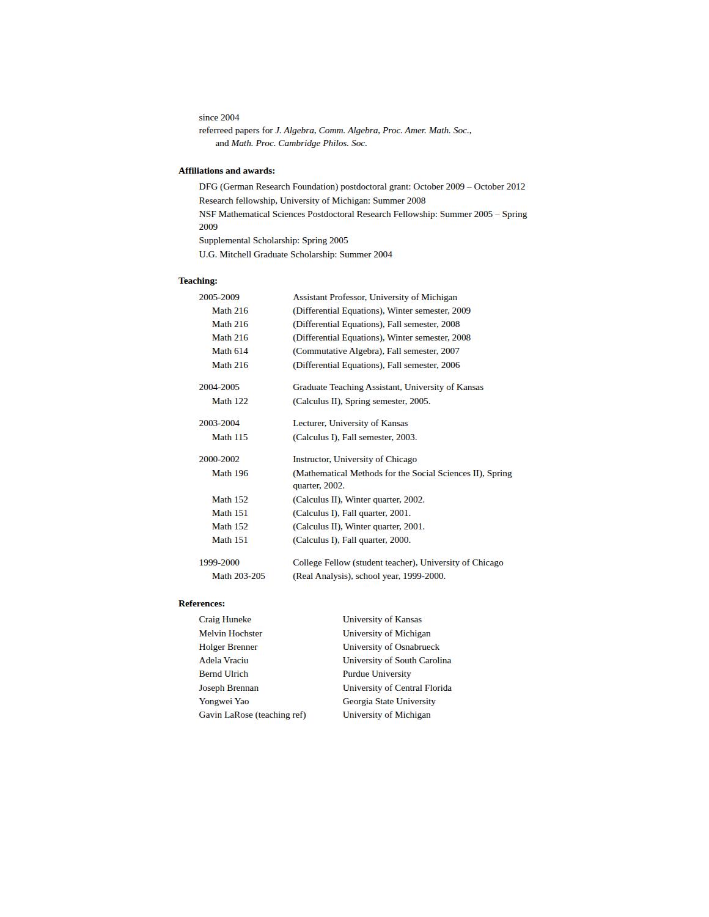since 2004 referreed papers for J. Algebra, Comm. Algebra, Proc. Amer. Math. Soc.,and Math. Proc. Cambridge Philos. Soc.
Affiliations and awards:
DFG (German Research Foundation) postdoctoral grant: October 2009 – October 2012
Research fellowship, University of Michigan: Summer 2008
NSF Mathematical Sciences Postdoctoral Research Fellowship: Summer 2005 – Spring 2009
Supplemental Scholarship: Spring 2005
U.G. Mitchell Graduate Scholarship: Summer 2004
Teaching:
| 2005-2009 | Assistant Professor, University of Michigan |
| Math 216 | (Differential Equations), Winter semester, 2009 |
| Math 216 | (Differential Equations), Fall semester, 2008 |
| Math 216 | (Differential Equations), Winter semester, 2008 |
| Math 614 | (Commutative Algebra), Fall semester, 2007 |
| Math 216 | (Differential Equations), Fall semester, 2006 |
| 2004-2005 | Graduate Teaching Assistant, University of Kansas |
| Math 122 | (Calculus II), Spring semester, 2005. |
| 2003-2004 | Lecturer, University of Kansas |
| Math 115 | (Calculus I), Fall semester, 2003. |
| 2000-2002 | Instructor, University of Chicago |
| Math 196 | (Mathematical Methods for the Social Sciences II), Spring quarter, 2002. |
| Math 152 | (Calculus II), Winter quarter, 2002. |
| Math 151 | (Calculus I), Fall quarter, 2001. |
| Math 152 | (Calculus II), Winter quarter, 2001. |
| Math 151 | (Calculus I), Fall quarter, 2000. |
| 1999-2000 | College Fellow (student teacher), University of Chicago |
| Math 203-205 | (Real Analysis), school year, 1999-2000. |
References:
| Craig Huneke | University of Kansas |
| Melvin Hochster | University of Michigan |
| Holger Brenner | University of Osnabrueck |
| Adela Vraciu | University of South Carolina |
| Bernd Ulrich | Purdue University |
| Joseph Brennan | University of Central Florida |
| Yongwei Yao | Georgia State University |
| Gavin LaRose (teaching ref) | University of Michigan |